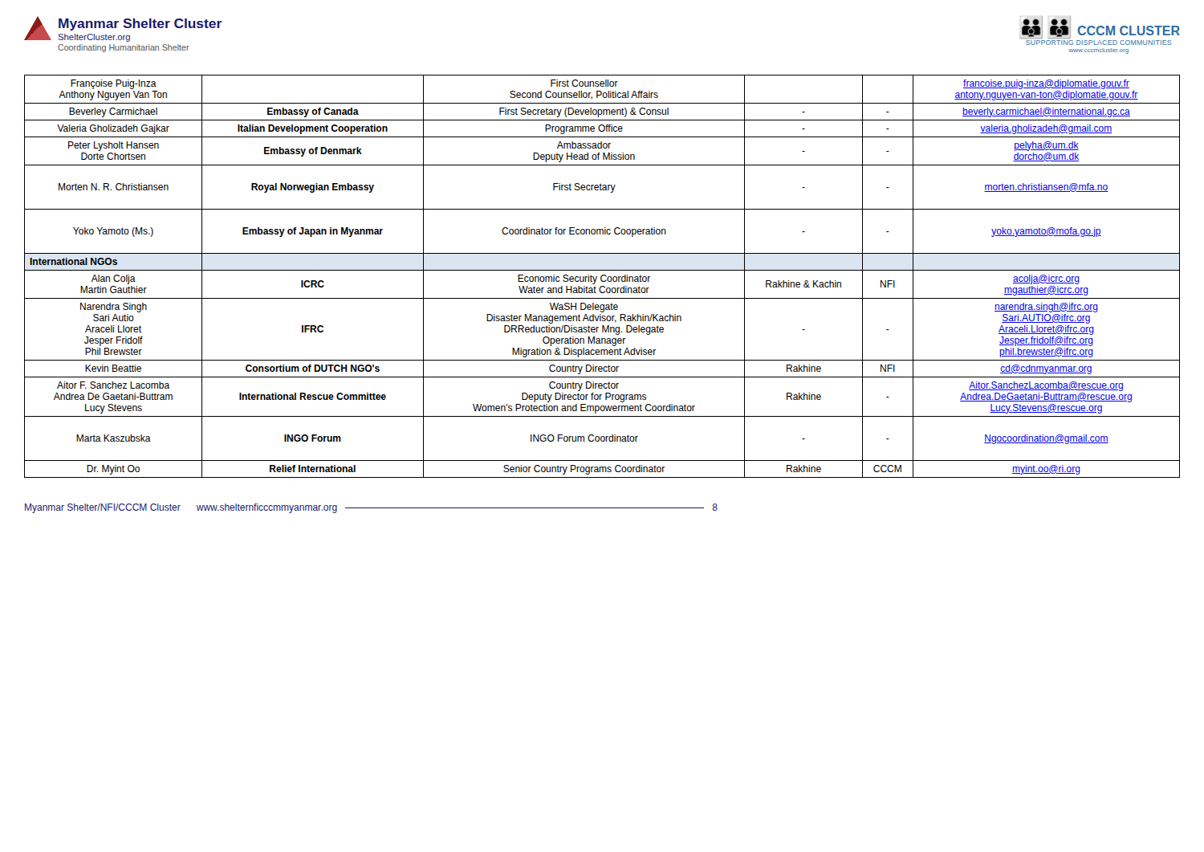Myanmar Shelter Cluster
ShelterCluster.org
Coordinating Humanitarian Shelter
👪👪 CCCM CLUSTER
SUPPORTING DISPLACED COMMUNITIES
www.cccmcluster.org
| Françoise Puig-Inza Anthony Nguyen Van Ton | | First Counsellor Second Counsellor, Political Affairs | | | francoise.puig-inza@diplomatie.gouv.fr antony.nguyen-van-ton@diplomatie.gouv.fr |
| Beverley Carmichael | Embassy of Canada | First Secretary (Development) & Consul | - | - | beverly.carmichael@international.gc.ca |
| Valeria Gholizadeh Gajkar | Italian Development Cooperation | Programme Office | - | - | valeria.gholizadeh@gmail.com |
| Peter Lysholt Hansen Dorte Chortsen | Embassy of Denmark | Ambassador Deputy Head of Mission | - | - | pelyha@um.dk dorcho@um.dk |
| Morten N. R. Christiansen | Royal Norwegian Embassy | First Secretary | - | - | morten.christiansen@mfa.no |
| Yoko Yamoto (Ms.) | Embassy of Japan in Myanmar | Coordinator for Economic Cooperation | - | - | yoko.yamoto@mofa.go.jp |
| International NGOs | | | | | |
| Alan Colja Martin Gauthier | ICRC | Economic Security Coordinator Water and Habitat Coordinator | Rakhine & Kachin | NFI | acolja@icrc.org mgauthier@icrc.org |
| Narendra Singh Sari Autio Araceli Lloret Jesper Fridolf Phil Brewster | IFRC | WaSH Delegate Disaster Management Advisor, Rakhin/Kachin DRReduction/Disaster Mng. Delegate Operation Manager Migration & Displacement Adviser | - | - | narendra.singh@ifrc.org Sari.AUTIO@ifrc.org Araceli.Lloret@ifrc.org Jesper.fridolf@ifrc.org phil.brewster@ifrc.org |
| Kevin Beattie | Consortium of DUTCH NGO's | Country Director | Rakhine | NFI | cd@cdnmyanmar.org |
| Aitor F. Sanchez Lacomba Andrea De Gaetani-Buttram Lucy Stevens | International Rescue Committee | Country Director Deputy Director for Programs Women's Protection and Empowerment Coordinator | Rakhine | - | Aitor.SanchezLacomba@rescue.org Andrea.DeGaetani-Buttram@rescue.org Lucy.Stevens@rescue.org |
| Marta Kaszubska | INGO Forum | INGO Forum Coordinator | - | - | Ngocoordination@gmail.com |
| Dr. Myint Oo | Relief International | Senior Country Programs Coordinator | Rakhine | CCCM | myint.oo@ri.org |
Myanmar Shelter/NFI/CCCM Cluster www.shelternficccmmyanmar.org
8